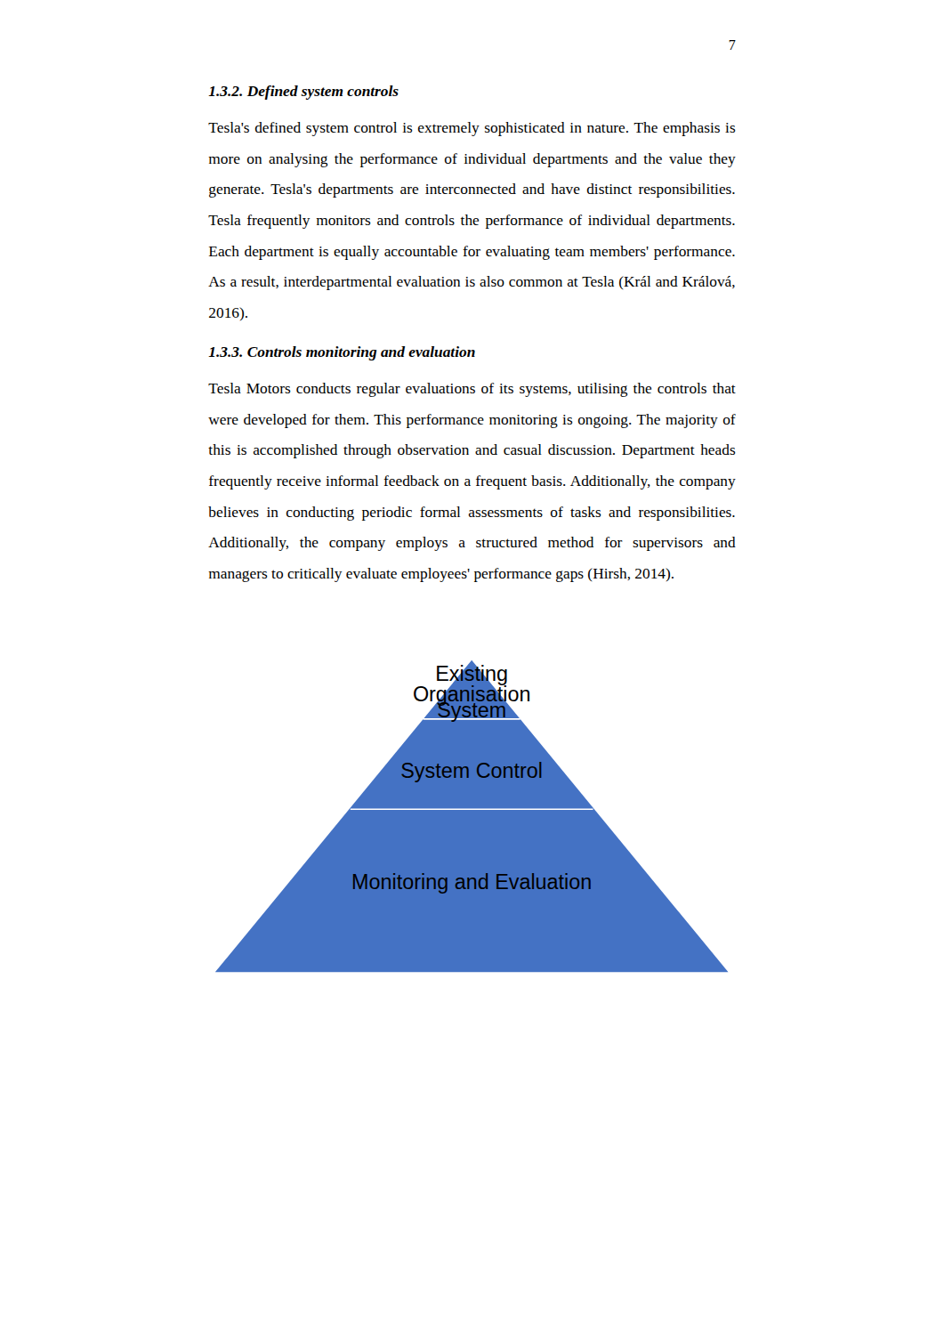7
1.3.2. Defined system controls
Tesla's defined system control is extremely sophisticated in nature. The emphasis is more on analysing the performance of individual departments and the value they generate. Tesla's departments are interconnected and have distinct responsibilities. Tesla frequently monitors and controls the performance of individual departments. Each department is equally accountable for evaluating team members' performance. As a result, interdepartmental evaluation is also common at Tesla (Král and Králová, 2016).
1.3.3. Controls monitoring and evaluation
Tesla Motors conducts regular evaluations of its systems, utilising the controls that were developed for them. This performance monitoring is ongoing. The majority of this is accomplished through observation and casual discussion. Department heads frequently receive informal feedback on a frequent basis. Additionally, the company believes in conducting periodic formal assessments of tasks and responsibilities. Additionally, the company employs a structured method for supervisors and managers to critically evaluate employees' performance gaps (Hirsh, 2014).
Existing Organisation System System Control Monitoring and Evaluation